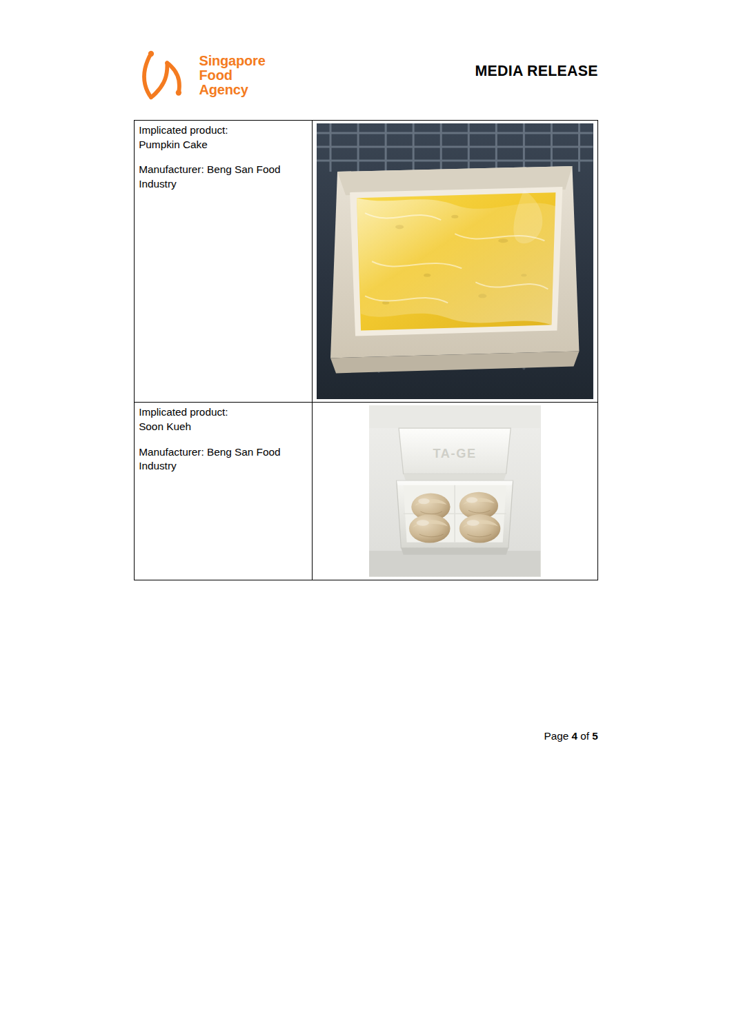Singapore
Food
Agency
MEDIA RELEASE
| Implicated product: Pumpkin Cake Manufacturer: Beng San Food Industry | |
| Implicated product: Soon Kueh Manufacturer: Beng San Food Industry | TA-GE |
Page 4 of 5